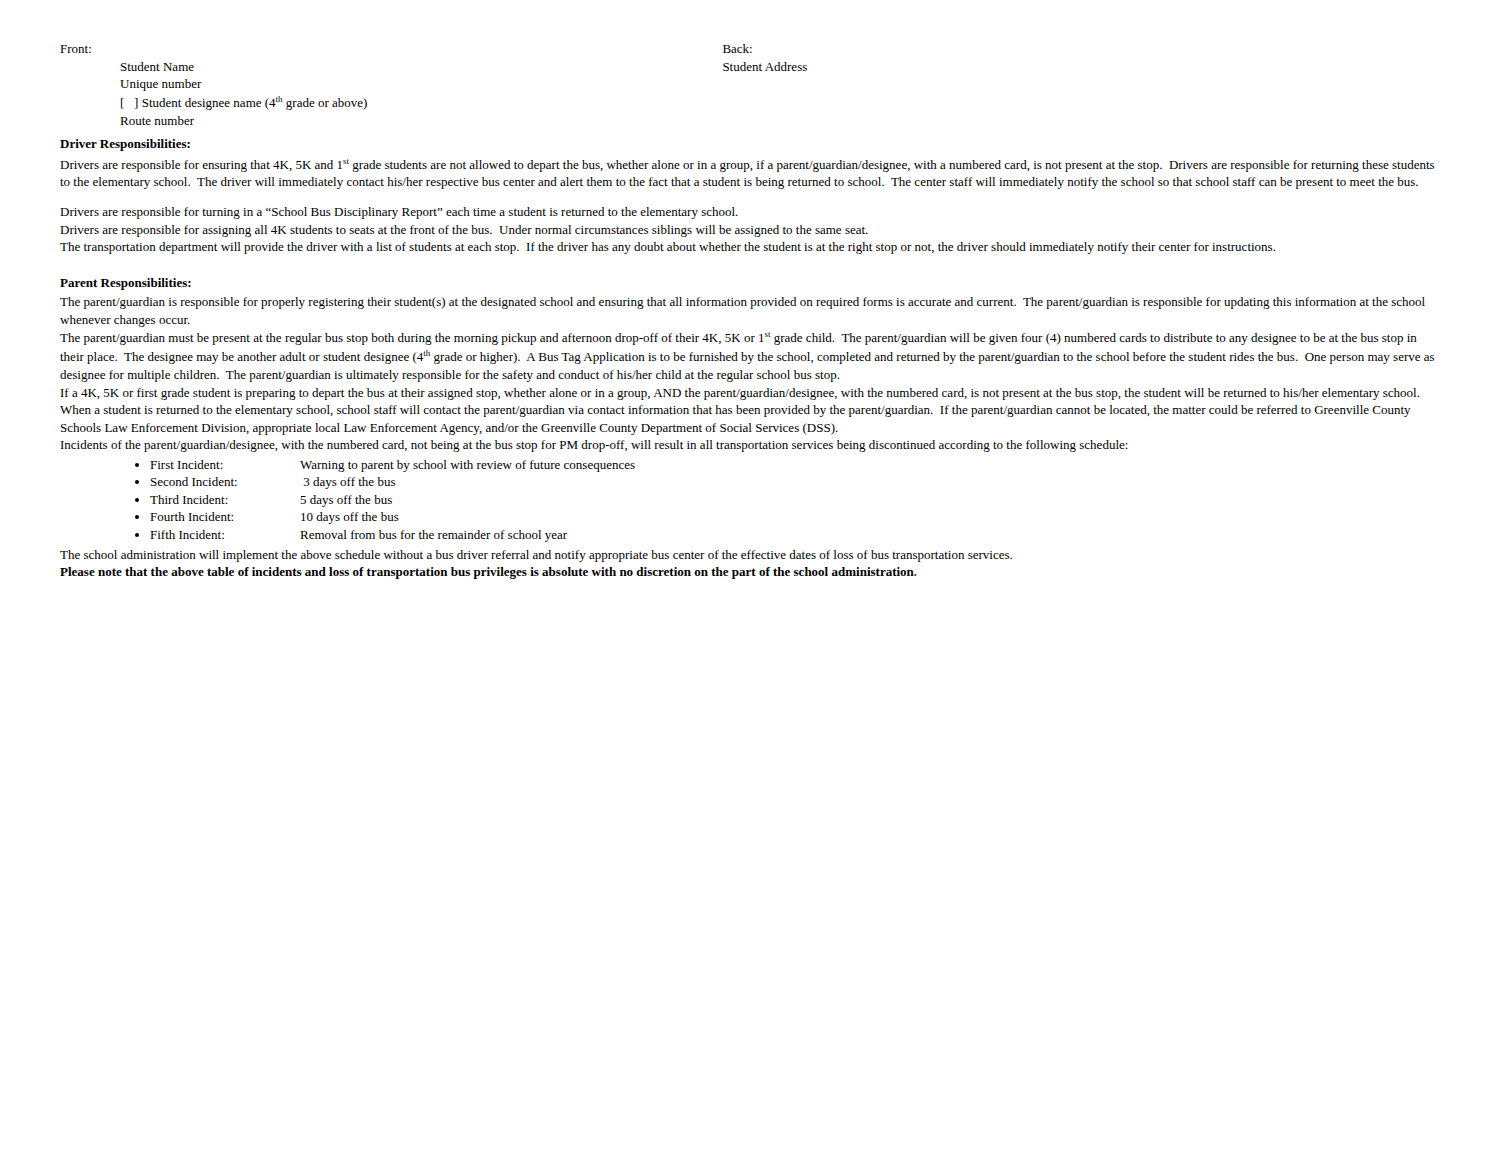Front:
Back:
Student Name
Student Address
Unique number
[ ] Student designee name (4th grade or above)
Route number
Driver Responsibilities:
Drivers are responsible for ensuring that 4K, 5K and 1st grade students are not allowed to depart the bus, whether alone or in a group, if a parent/guardian/designee, with a numbered card, is not present at the stop. Drivers are responsible for returning these students to the elementary school. The driver will immediately contact his/her respective bus center and alert them to the fact that a student is being returned to school. The center staff will immediately notify the school so that school staff can be present to meet the bus.
Drivers are responsible for turning in a “School Bus Disciplinary Report” each time a student is returned to the elementary school.
Drivers are responsible for assigning all 4K students to seats at the front of the bus. Under normal circumstances siblings will be assigned to the same seat.
The transportation department will provide the driver with a list of students at each stop. If the driver has any doubt about whether the student is at the right stop or not, the driver should immediately notify their center for instructions.
Parent Responsibilities:
The parent/guardian is responsible for properly registering their student(s) at the designated school and ensuring that all information provided on required forms is accurate and current. The parent/guardian is responsible for updating this information at the school whenever changes occur.
The parent/guardian must be present at the regular bus stop both during the morning pickup and afternoon drop-off of their 4K, 5K or 1st grade child. The parent/guardian will be given four (4) numbered cards to distribute to any designee to be at the bus stop in their place. The designee may be another adult or student designee (4th grade or higher). A Bus Tag Application is to be furnished by the school, completed and returned by the parent/guardian to the school before the student rides the bus. One person may serve as designee for multiple children. The parent/guardian is ultimately responsible for the safety and conduct of his/her child at the regular school bus stop.
If a 4K, 5K or first grade student is preparing to depart the bus at their assigned stop, whether alone or in a group, AND the parent/guardian/designee, with the numbered card, is not present at the bus stop, the student will be returned to his/her elementary school. When a student is returned to the elementary school, school staff will contact the parent/guardian via contact information that has been provided by the parent/guardian. If the parent/guardian cannot be located, the matter could be referred to Greenville County Schools Law Enforcement Division, appropriate local Law Enforcement Agency, and/or the Greenville County Department of Social Services (DSS).
Incidents of the parent/guardian/designee, with the numbered card, not being at the bus stop for PM drop-off, will result in all transportation services being discontinued according to the following schedule:
First Incident: Warning to parent by school with review of future consequences
Second Incident: 3 days off the bus
Third Incident: 5 days off the bus
Fourth Incident: 10 days off the bus
Fifth Incident: Removal from bus for the remainder of school year
The school administration will implement the above schedule without a bus driver referral and notify appropriate bus center of the effective dates of loss of bus transportation services.
Please note that the above table of incidents and loss of transportation bus privileges is absolute with no discretion on the part of the school administration.